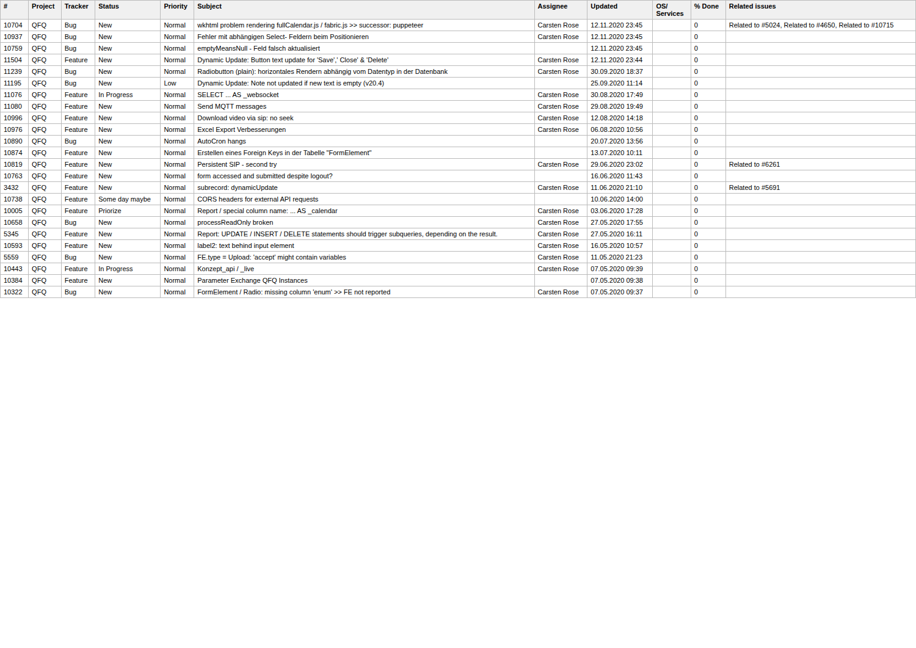| # | Project | Tracker | Status | Priority | Subject | Assignee | Updated | OS/ Services | % Done | Related issues |
| --- | --- | --- | --- | --- | --- | --- | --- | --- | --- | --- |
| 10704 | QFQ | Bug | New | Normal | wkhtml problem rendering fullCalendar.js / fabric.js >> successor: puppeteer | Carsten Rose | 12.11.2020 23:45 | | 0 | Related to #5024, Related to #4650, Related to #10715 |
| 10937 | QFQ | Bug | New | Normal | Fehler mit abhängigen Select- Feldern beim Positionieren | Carsten Rose | 12.11.2020 23:45 | | 0 | |
| 10759 | QFQ | Bug | New | Normal | emptyMeansNull - Feld falsch aktualisiert | | 12.11.2020 23:45 | | 0 | |
| 11504 | QFQ | Feature | New | Normal | Dynamic Update: Button text update for 'Save',' Close' & 'Delete' | Carsten Rose | 12.11.2020 23:44 | | 0 | |
| 11239 | QFQ | Bug | New | Normal | Radiobutton (plain): horizontales Rendern abhängig vom Datentyp in der Datenbank | Carsten Rose | 30.09.2020 18:37 | | 0 | |
| 11195 | QFQ | Bug | New | Low | Dynamic Update: Note not updated if new text is empty (v20.4) | | 25.09.2020 11:14 | | 0 | |
| 11076 | QFQ | Feature | In Progress | Normal | SELECT ... AS _websocket | Carsten Rose | 30.08.2020 17:49 | | 0 | |
| 11080 | QFQ | Feature | New | Normal | Send MQTT messages | Carsten Rose | 29.08.2020 19:49 | | 0 | |
| 10996 | QFQ | Feature | New | Normal | Download video via sip: no seek | Carsten Rose | 12.08.2020 14:18 | | 0 | |
| 10976 | QFQ | Feature | New | Normal | Excel Export Verbesserungen | Carsten Rose | 06.08.2020 10:56 | | 0 | |
| 10890 | QFQ | Bug | New | Normal | AutoCron hangs | | 20.07.2020 13:56 | | 0 | |
| 10874 | QFQ | Feature | New | Normal | Erstellen eines Foreign Keys in der Tabelle "FormElement" | | 13.07.2020 10:11 | | 0 | |
| 10819 | QFQ | Feature | New | Normal | Persistent SIP - second try | Carsten Rose | 29.06.2020 23:02 | | 0 | Related to #6261 |
| 10763 | QFQ | Feature | New | Normal | form accessed and submitted despite logout? | | 16.06.2020 11:43 | | 0 | |
| 3432 | QFQ | Feature | New | Normal | subrecord: dynamicUpdate | Carsten Rose | 11.06.2020 21:10 | | 0 | Related to #5691 |
| 10738 | QFQ | Feature | Some day maybe | Normal | CORS headers for external API requests | | 10.06.2020 14:00 | | 0 | |
| 10005 | QFQ | Feature | Priorize | Normal | Report / special column name: ... AS _calendar | Carsten Rose | 03.06.2020 17:28 | | 0 | |
| 10658 | QFQ | Bug | New | Normal | processReadOnly broken | Carsten Rose | 27.05.2020 17:55 | | 0 | |
| 5345 | QFQ | Feature | New | Normal | Report: UPDATE / INSERT / DELETE statements should trigger subqueries, depending on the result. | Carsten Rose | 27.05.2020 16:11 | | 0 | |
| 10593 | QFQ | Feature | New | Normal | label2: text behind input element | Carsten Rose | 16.05.2020 10:57 | | 0 | |
| 5559 | QFQ | Bug | New | Normal | FE.type = Upload: 'accept' might contain variables | Carsten Rose | 11.05.2020 21:23 | | 0 | |
| 10443 | QFQ | Feature | In Progress | Normal | Konzept_api / _live | Carsten Rose | 07.05.2020 09:39 | | 0 | |
| 10384 | QFQ | Feature | New | Normal | Parameter Exchange QFQ Instances | | 07.05.2020 09:38 | | 0 | |
| 10322 | QFQ | Bug | New | Normal | FormElement / Radio: missing column 'enum' >> FE not reported | Carsten Rose | 07.05.2020 09:37 | | 0 | |